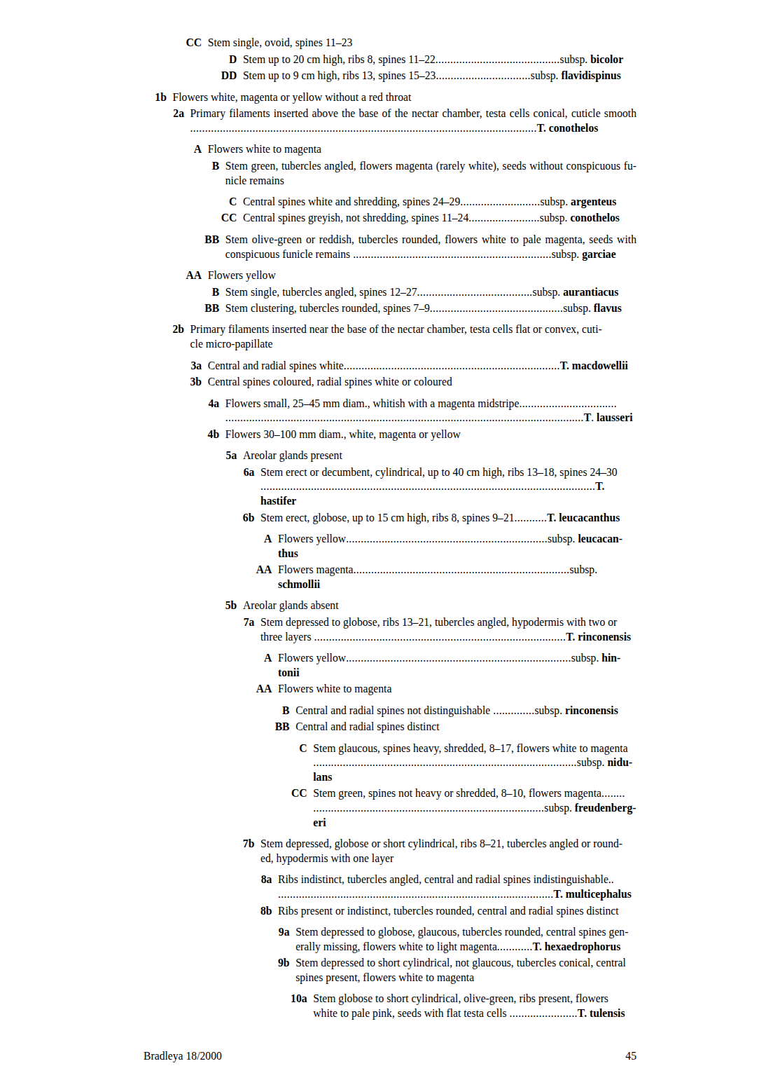CC Stem single, ovoid, spines 11–23
D Stem up to 20 cm high, ribs 8, spines 11–22.......................................... subsp. bicolor
DD Stem up to 9 cm high, ribs 13, spines 15–23................................ subsp. flavidispinus
1b Flowers white, magenta or yellow without a red throat
2a Primary filaments inserted above the base of the nectar chamber, testa cells conical, cuticle smooth ..................................................................................................................... T. conothelos
A Flowers white to magenta
B Stem green, tubercles angled, flowers magenta (rarely white), seeds without conspicuous funicle remains
C Central spines white and shredding, spines 24–29........................... subsp. argenteus
CC Central spines greyish, not shredding, spines 11–24........................ subsp. conothelos
BB Stem olive-green or reddish, tubercles rounded, flowers white to pale magenta, seeds with conspicuous funicle remains ................................................................... subsp. garciae
AA Flowers yellow
B Stem single, tubercles angled, spines 12–27....................................... subsp. aurantiacus
BB Stem clustering, tubercles rounded, spines 7–9............................................. subsp. flavus
2b Primary filaments inserted near the base of the nectar chamber, testa cells flat or convex, cuti-
cle micro-papillate
3a Central and radial spines white......................................................................... T. macdowellii
3b Central spines coloured, radial spines white or coloured
4a Flowers small, 25–45 mm diam., whitish with a magenta midstripe.................................
......................................................................................................................... T. lausseri
4b Flowers 30–100 mm diam., white, magenta or yellow
5a Areolar glands present
6a Stem erect or decumbent, cylindrical, up to 40 cm high, ribs 13–18, spines 24–30
................................................................................................................. T. hastifer
6b Stem erect, globose, up to 15 cm high, ribs 8, spines 9–21........... T. leucacanthus
A Flowers yellow.................................................................... subsp. leucacanthus
AA Flowers magenta......................................................................... subsp. schmollii
5b Areolar glands absent
7a Stem depressed to globose, ribs 13–21, tubercles angled, hypodermis with two or
three layers ..................................................................................... T. rinconensis
A Flowers yellow............................................................................ subsp. hintonii
AA Flowers white to magenta
B Central and radial spines not distinguishable .............. subsp. rinconensis
BB Central and radial spines distinct
C Stem glaucous, spines heavy, shredded, 8–17, flowers white to magenta
......................................................................................... subsp. nidulans
CC Stem green, spines not heavy or shredded, 8–10, flowers magenta........
.............................................................................. subsp. freudenbergeri
7b Stem depressed, globose or short cylindrical, ribs 8–21, tubercles angled or round-
ed, hypodermis with one layer
8a Ribs indistinct, tubercles angled, central and radial spines indistinguishable..
............................................................................................. T. multicephalus
8b Ribs present or indistinct, tubercles rounded, central and radial spines distinct
9a Stem depressed to globose, glaucous, tubercles rounded, central spines gen-
erally missing, flowers white to light magenta............ T. hexaedrophorus
9b Stem depressed to short cylindrical, not glaucous, tubercles conical, central
spines present, flowers white to magenta
10a Stem globose to short cylindrical, olive-green, ribs present, flowers
white to pale pink, seeds with flat testa cells ....................... T. tulensis
Bradleya 18/2000
45